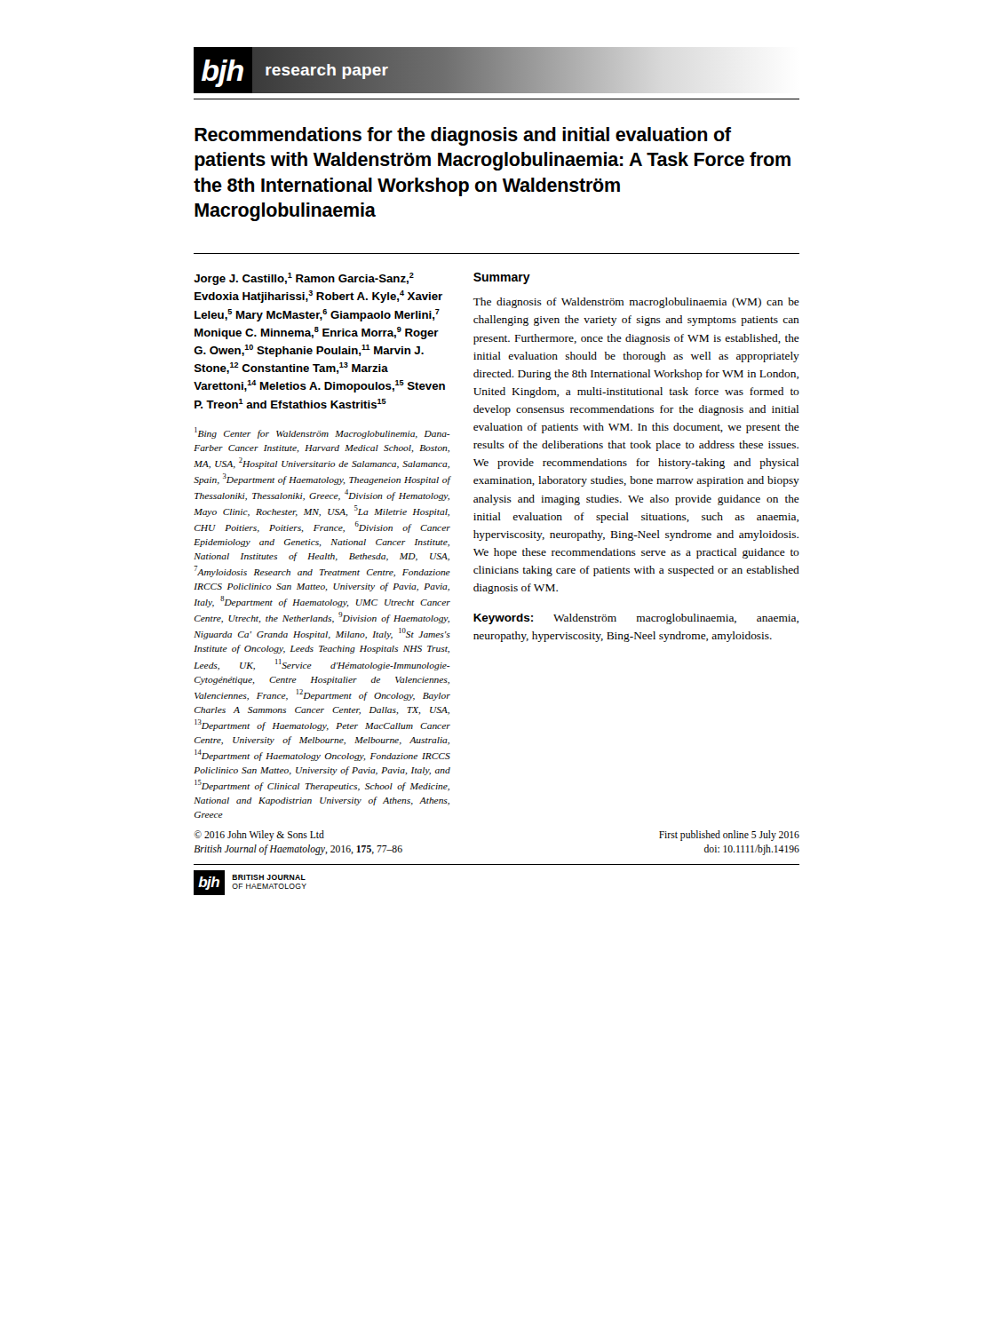bjh
research paper
Recommendations for the diagnosis and initial evaluation of patients with Waldenström Macroglobulinaemia: A Task Force from the 8th International Workshop on Waldenström Macroglobulinaemia
Jorge J. Castillo,1 Ramon Garcia-Sanz,2 Evdoxia Hatjiharissi,3 Robert A. Kyle,4 Xavier Leleu,5 Mary McMaster,6 Giampaolo Merlini,7 Monique C. Minnema,8 Enrica Morra,9 Roger G. Owen,10 Stephanie Poulain,11 Marvin J. Stone,12 Constantine Tam,13 Marzia Varettoni,14 Meletios A. Dimopoulos,15 Steven P. Treon1 and Efstathios Kastritis15
1Bing Center for Waldenström Macroglobulinemia, Dana-Farber Cancer Institute, Harvard Medical School, Boston, MA, USA, 2Hospital Universitario de Salamanca, Salamanca, Spain, 3Department of Haematology, Theageneion Hospital of Thessaloniki, Thessaloniki, Greece, 4Division of Hematology, Mayo Clinic, Rochester, MN, USA, 5La Miletrie Hospital, CHU Poitiers, Poitiers, France, 6Division of Cancer Epidemiology and Genetics, National Cancer Institute, National Institutes of Health, Bethesda, MD, USA, 7Amyloidosis Research and Treatment Centre, Fondazione IRCCS Policlinico San Matteo, University of Pavia, Pavia, Italy, 8Department of Haematology, UMC Utrecht Cancer Centre, Utrecht, the Netherlands, 9Division of Haematology, Niguarda Ca' Granda Hospital, Milano, Italy, 10St James's Institute of Oncology, Leeds Teaching Hospitals NHS Trust, Leeds, UK, 11Service d'Hématologie-Immunologie-Cytogénétique, Centre Hospitalier de Valenciennes, Valenciennes, France, 12Department of Oncology, Baylor Charles A Sammons Cancer Center, Dallas, TX, USA, 13Department of Haematology, Peter MacCallum Cancer Centre, University of Melbourne, Melbourne, Australia, 14Department of Haematology Oncology, Fondazione IRCCS Policlinico San Matteo, University of Pavia, Pavia, Italy, and 15Department of Clinical Therapeutics, School of Medicine, National and Kapodistrian University of Athens, Athens, Greece
Summary
The diagnosis of Waldenström macroglobulinaemia (WM) can be challenging given the variety of signs and symptoms patients can present. Furthermore, once the diagnosis of WM is established, the initial evaluation should be thorough as well as appropriately directed. During the 8th International Workshop for WM in London, United Kingdom, a multi-institutional task force was formed to develop consensus recommendations for the diagnosis and initial evaluation of patients with WM. In this document, we present the results of the deliberations that took place to address these issues. We provide recommendations for history-taking and physical examination, laboratory studies, bone marrow aspiration and biopsy analysis and imaging studies. We also provide guidance on the initial evaluation of special situations, such as anaemia, hyperviscosity, neuropathy, Bing-Neel syndrome and amyloidosis. We hope these recommendations serve as a practical guidance to clinicians taking care of patients with a suspected or an established diagnosis of WM.
Keywords: Waldenström macroglobulinaemia, anaemia, neuropathy, hyperviscosity, Bing-Neel syndrome, amyloidosis.
© 2016 John Wiley & Sons Ltd
British Journal of Haematology, 2016, 175, 77–86
First published online 5 July 2016
doi: 10.1111/bjh.14196
bjh
BRITISH JOURNAL
OF HAEMATOLOGY